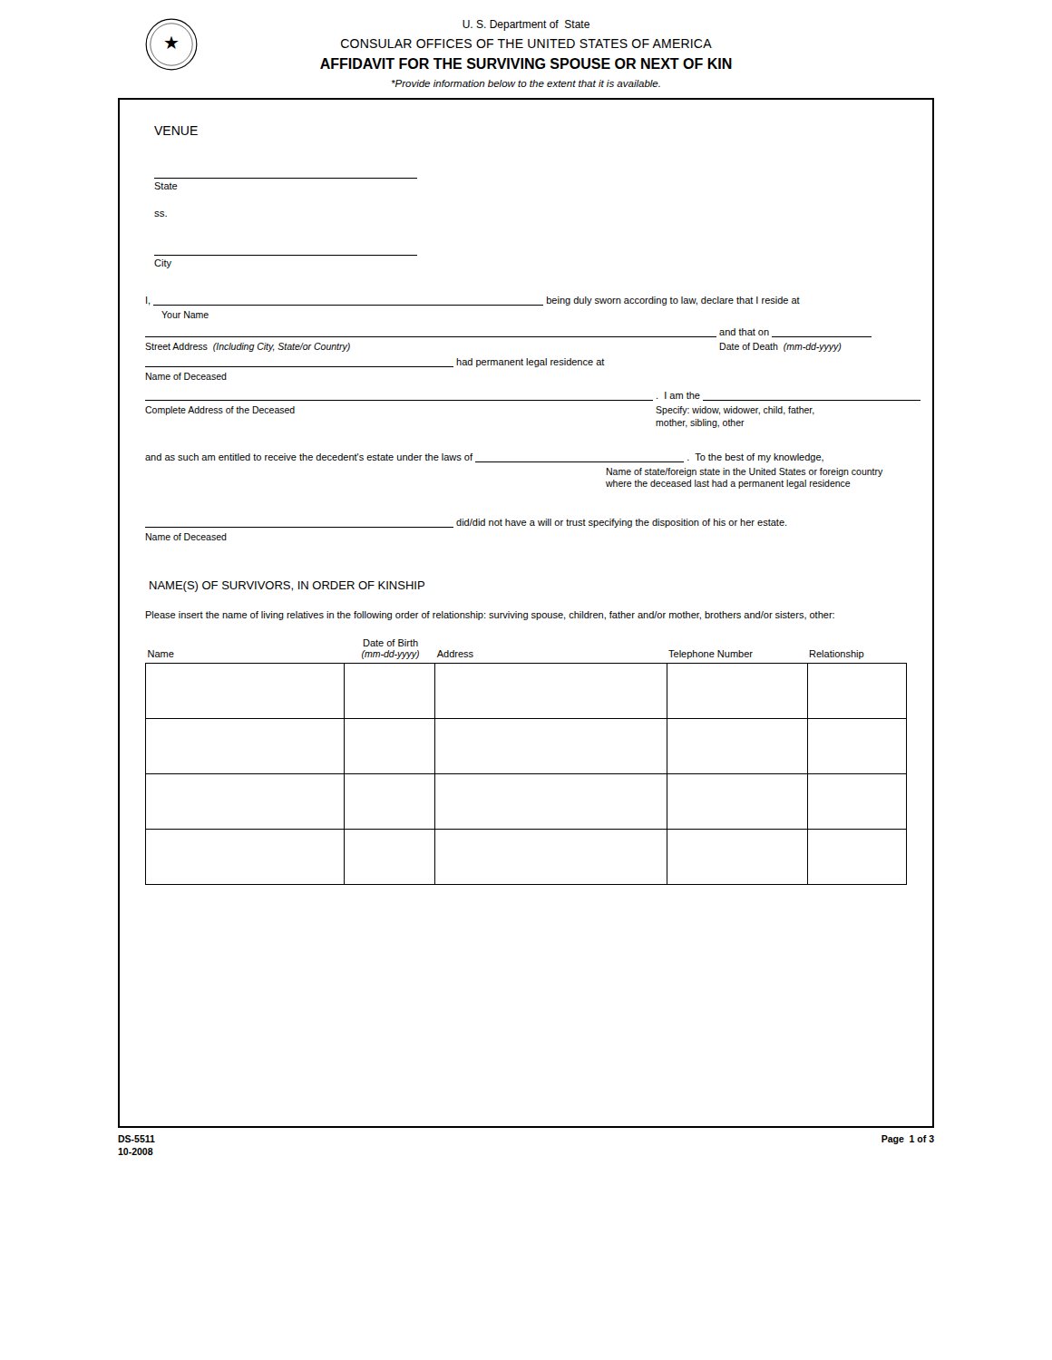U. S. Department of State
CONSULAR OFFICES OF THE UNITED STATES OF AMERICA
AFFIDAVIT FOR THE SURVIVING SPOUSE OR NEXT OF KIN
*Provide information below to the extent that it is available.
VENUE
State
ss.
City
I, being duly sworn according to law, declare that I reside at
Your Name
and that on
Street Address (Including City, State/or Country) Date of Death (mm-dd-yyyy)
had permanent legal residence at
Name of Deceased
. I am the
Complete Address of the Deceased Specify: widow, widower, child, father,
mother, sibling, other
and as such am entitled to receive the decedent's estate under the laws of . To the best of my knowledge,
Name of state/foreign state in the United States or foreign country where the deceased last had a permanent legal residence
did/did not have a will or trust specifying the disposition of his or her estate.
Name of Deceased
NAME(S) OF SURVIVORS, IN ORDER OF KINSHIP
Please insert the name of living relatives in the following order of relationship: surviving spouse, children, father and/or mother, brothers and/or sisters, other:
| Name | Date of Birth (mm-dd-yyyy) | Address | Telephone Number | Relationship |
| --- | --- | --- | --- | --- |
DS-5511
10-2008
Page 1 of 3